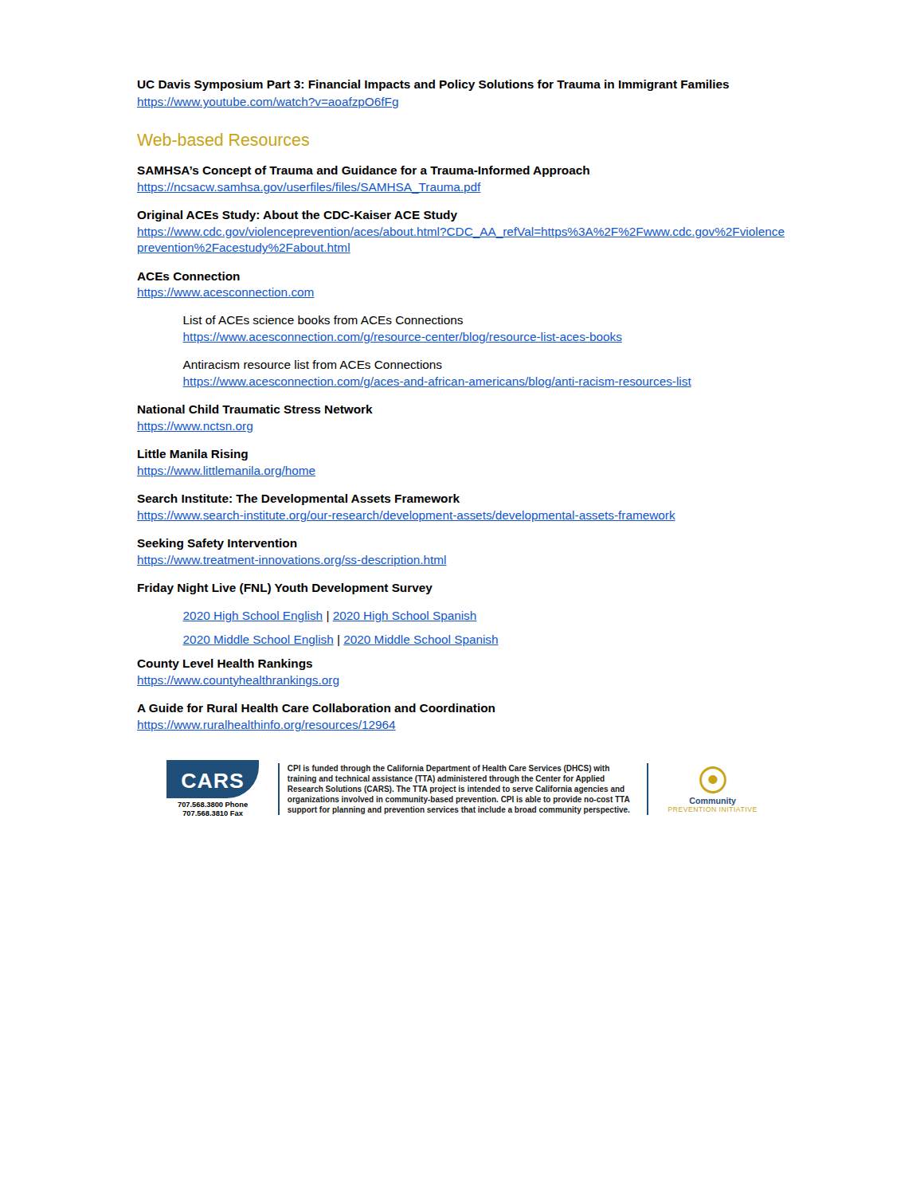UC Davis Symposium Part 3: Financial Impacts and Policy Solutions for Trauma in Immigrant Families
https://www.youtube.com/watch?v=aoafzpO6fFg
Web-based Resources
SAMHSA’s Concept of Trauma and Guidance for a Trauma-Informed Approach https://ncsacw.samhsa.gov/userfiles/files/SAMHSA_Trauma.pdf
Original ACEs Study: About the CDC-Kaiser ACE Study https://www.cdc.gov/violenceprevention/aces/about.html?CDC_AA_refVal=https%3A%2F%2Fwww.cdc.gov%2Fviolenceprevention%2Facestudy%2Fabout.html
ACEs Connection https://www.acesconnection.com
List of ACEs science books from ACEs Connections https://www.acesconnection.com/g/resource-center/blog/resource-list-aces-books
Antiracism resource list from ACEs Connections https://www.acesconnection.com/g/aces-and-african-americans/blog/anti-racism-resources-list
National Child Traumatic Stress Network https://www.nctsn.org
Little Manila Rising https://www.littlemanila.org/home
Search Institute: The Developmental Assets Framework https://www.search-institute.org/our-research/development-assets/developmental-assets-framework
Seeking Safety Intervention https://www.treatment-innovations.org/ss-description.html
Friday Night Live (FNL) Youth Development Survey
2020 High School English | 2020 High School Spanish
2020 Middle School English | 2020 Middle School Spanish
County Level Health Rankings https://www.countyhealthrankings.org
A Guide for Rural Health Care Collaboration and Coordination https://www.ruralhealthinfo.org/resources/12964
CARS
707.568.3800 Phone
707.568.3810 Fax
CPI is funded through the California Department of Health Care Services (DHCS) with training and technical assistance (TTA) administered through the Center for Applied Research Solutions (CARS). The TTA project is intended to serve California agencies and organizations involved in community-based prevention. CPI is able to provide no-cost TTA support for planning and prevention services that include a broad community perspective.
⦿
Community
PREVENTION INITIATIVE